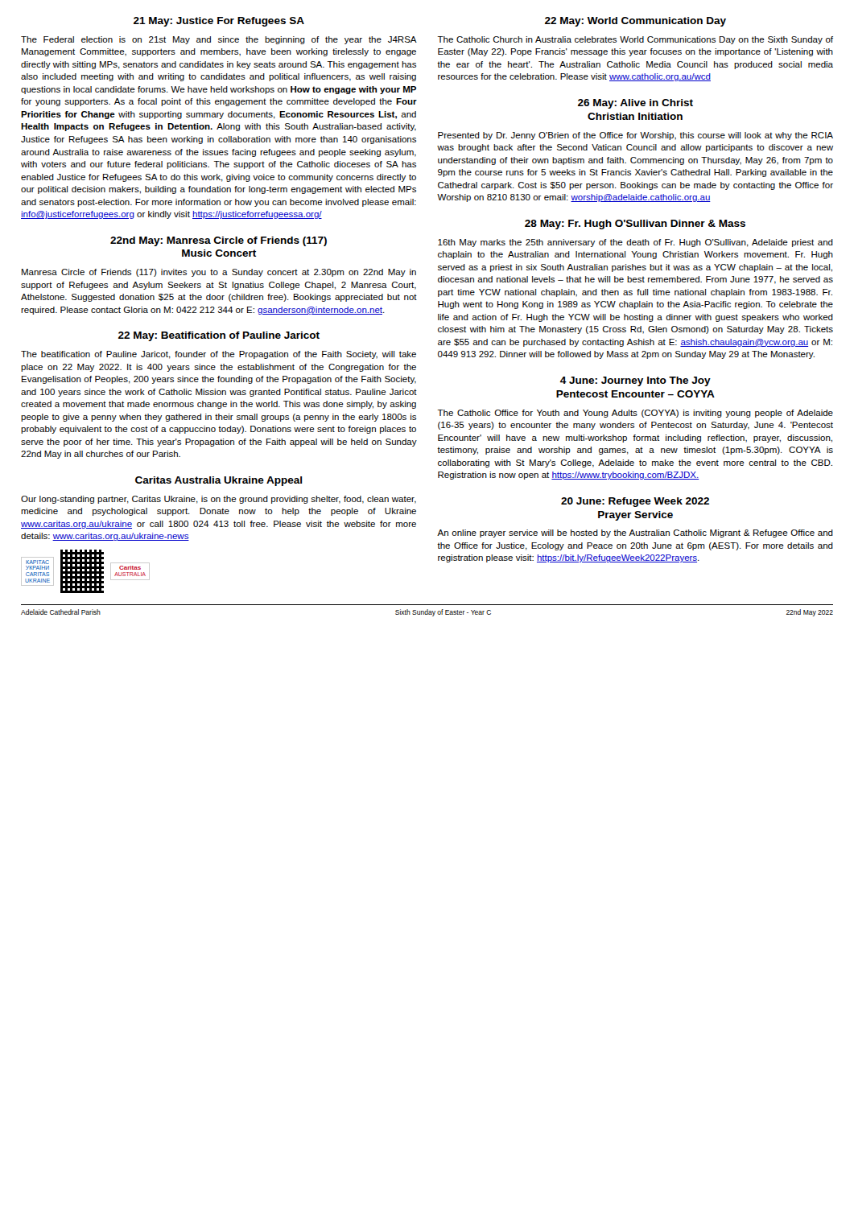21 May: Justice For Refugees SA
The Federal election is on 21st May and since the beginning of the year the J4RSA Management Committee, supporters and members, have been working tirelessly to engage directly with sitting MPs, senators and candidates in key seats around SA. This engagement has also included meeting with and writing to candidates and political influencers, as well raising questions in local candidate forums. We have held workshops on How to engage with your MP for young supporters. As a focal point of this engagement the committee developed the Four Priorities for Change with supporting summary documents, Economic Resources List, and Health Impacts on Refugees in Detention. Along with this South Australian-based activity, Justice for Refugees SA has been working in collaboration with more than 140 organisations around Australia to raise awareness of the issues facing refugees and people seeking asylum, with voters and our future federal politicians. The support of the Catholic dioceses of SA has enabled Justice for Refugees SA to do this work, giving voice to community concerns directly to our political decision makers, building a foundation for long-term engagement with elected MPs and senators post-election. For more information or how you can become involved please email: info@justiceforrefugees.org or kindly visit https://justiceforrefugeessa.org/
22nd May: Manresa Circle of Friends (117)
Music Concert
Manresa Circle of Friends (117) invites you to a Sunday concert at 2.30pm on 22nd May in support of Refugees and Asylum Seekers at St Ignatius College Chapel, 2 Manresa Court, Athelstone. Suggested donation $25 at the door (children free). Bookings appreciated but not required. Please contact Gloria on M: 0422 212 344 or E: gsanderson@internode.on.net.
22 May: Beatification of Pauline Jaricot
The beatification of Pauline Jaricot, founder of the Propagation of the Faith Society, will take place on 22 May 2022. It is 400 years since the establishment of the Congregation for the Evangelisation of Peoples, 200 years since the founding of the Propagation of the Faith Society, and 100 years since the work of Catholic Mission was granted Pontifical status. Pauline Jaricot created a movement that made enormous change in the world. This was done simply, by asking people to give a penny when they gathered in their small groups (a penny in the early 1800s is probably equivalent to the cost of a cappuccino today). Donations were sent to foreign places to serve the poor of her time. This year's Propagation of the Faith appeal will be held on Sunday 22nd May in all churches of our Parish.
Caritas Australia Ukraine Appeal
Our long-standing partner, Caritas Ukraine, is on the ground providing shelter, food, clean water, medicine and psychological support. Donate now to help the people of Ukraine www.caritas.org.au/ukraine or call 1800 024 413 toll free. Please visit the website for more details: www.caritas.org.au/ukraine-news
КАРІТАС
УКРАЇНИ
CARITAS
UKRAINE
Caritas
AUSTRALIA
22 May: World Communication Day
The Catholic Church in Australia celebrates World Communications Day on the Sixth Sunday of Easter (May 22). Pope Francis' message this year focuses on the importance of 'Listening with the ear of the heart'. The Australian Catholic Media Council has produced social media resources for the celebration. Please visit www.catholic.org.au/wcd
26 May: Alive in Christ
Christian Initiation
Presented by Dr. Jenny O'Brien of the Office for Worship, this course will look at why the RCIA was brought back after the Second Vatican Council and allow participants to discover a new understanding of their own baptism and faith. Commencing on Thursday, May 26, from 7pm to 9pm the course runs for 5 weeks in St Francis Xavier's Cathedral Hall. Parking available in the Cathedral carpark. Cost is $50 per person. Bookings can be made by contacting the Office for Worship on 8210 8130 or email: worship@adelaide.catholic.org.au
28 May: Fr. Hugh O'Sullivan Dinner & Mass
16th May marks the 25th anniversary of the death of Fr. Hugh O'Sullivan, Adelaide priest and chaplain to the Australian and International Young Christian Workers movement. Fr. Hugh served as a priest in six South Australian parishes but it was as a YCW chaplain – at the local, diocesan and national levels – that he will be best remembered. From June 1977, he served as part time YCW national chaplain, and then as full time national chaplain from 1983-1988. Fr. Hugh went to Hong Kong in 1989 as YCW chaplain to the Asia-Pacific region. To celebrate the life and action of Fr. Hugh the YCW will be hosting a dinner with guest speakers who worked closest with him at The Monastery (15 Cross Rd, Glen Osmond) on Saturday May 28. Tickets are $55 and can be purchased by contacting Ashish at E: ashish.chaulagain@ycw.org.au or M: 0449 913 292. Dinner will be followed by Mass at 2pm on Sunday May 29 at The Monastery.
4 June: Journey Into The Joy
Pentecost Encounter – COYYA
The Catholic Office for Youth and Young Adults (COYYA) is inviting young people of Adelaide (16-35 years) to encounter the many wonders of Pentecost on Saturday, June 4. 'Pentecost Encounter' will have a new multi-workshop format including reflection, prayer, discussion, testimony, praise and worship and games, at a new timeslot (1pm-5.30pm). COYYA is collaborating with St Mary's College, Adelaide to make the event more central to the CBD. Registration is now open at https://www.trybooking.com/BZJDX.
20 June: Refugee Week 2022
Prayer Service
An online prayer service will be hosted by the Australian Catholic Migrant & Refugee Office and the Office for Justice, Ecology and Peace on 20th June at 6pm (AEST). For more details and registration please visit: https://bit.ly/RefugeeWeek2022Prayers.
Adelaide Cathedral Parish Sixth Sunday of Easter - Year C 22nd May 2022